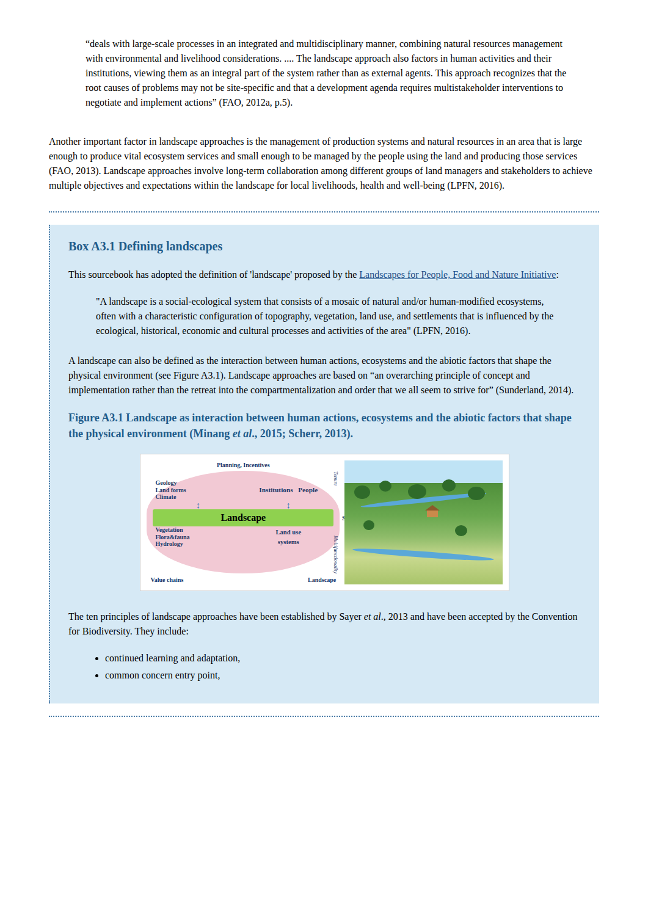“deals with large-scale processes in an integrated and multidisciplinary manner, combining natural resources management with environmental and livelihood considerations. .... The landscape approach also factors in human activities and their institutions, viewing them as an integral part of the system rather than as external agents. This approach recognizes that the root causes of problems may not be site-specific and that a development agenda requires multistakeholder interventions to negotiate and implement actions” (FAO, 2012a, p.5).
Another important factor in landscape approaches is the management of production systems and natural resources in an area that is large enough to produce vital ecosystem services and small enough to be managed by the people using the land and producing those services (FAO, 2013). Landscape approaches involve long-term collaboration among different groups of land managers and stakeholders to achieve multiple objectives and expectations within the landscape for local livelihoods, health and well-being (LPFN, 2016).
Box A3.1 Defining landscapes
This sourcebook has adopted the definition of 'landscape' proposed by the Landscapes for People, Food and Nature Initiative:
"A landscape is a social-ecological system that consists of a mosaic of natural and/or human-modified ecosystems, often with a characteristic configuration of topography, vegetation, land use, and settlements that is influenced by the ecological, historical, economic and cultural processes and activities of the area" (LPFN, 2016).
A landscape can also be defined as the interaction between human actions, ecosystems and the abiotic factors that shape the physical environment (see Figure A3.1). Landscape approaches are based on “an overarching principle of concept and implementation rather than the retreat into the compartmentalization and order that we all seem to strive for” (Sunderland, 2014).
Figure A3.1 Landscape as interaction between human actions, ecosystems and the abiotic factors that shape the physical environment (Minang et al., 2015; Scherr, 2013).
Planning, Incentives
Geology
Land forms
Climate
Institutions People
↕
↕
LandscapeSpace
Vegetation
Flora&fauna
Hydrology
Land use
systems
Value chains Landscape
Tenure Multifunctionality
The ten principles of landscape approaches have been established by Sayer et al., 2013 and have been accepted by the Convention for Biodiversity. They include:
continued learning and adaptation,
common concern entry point,